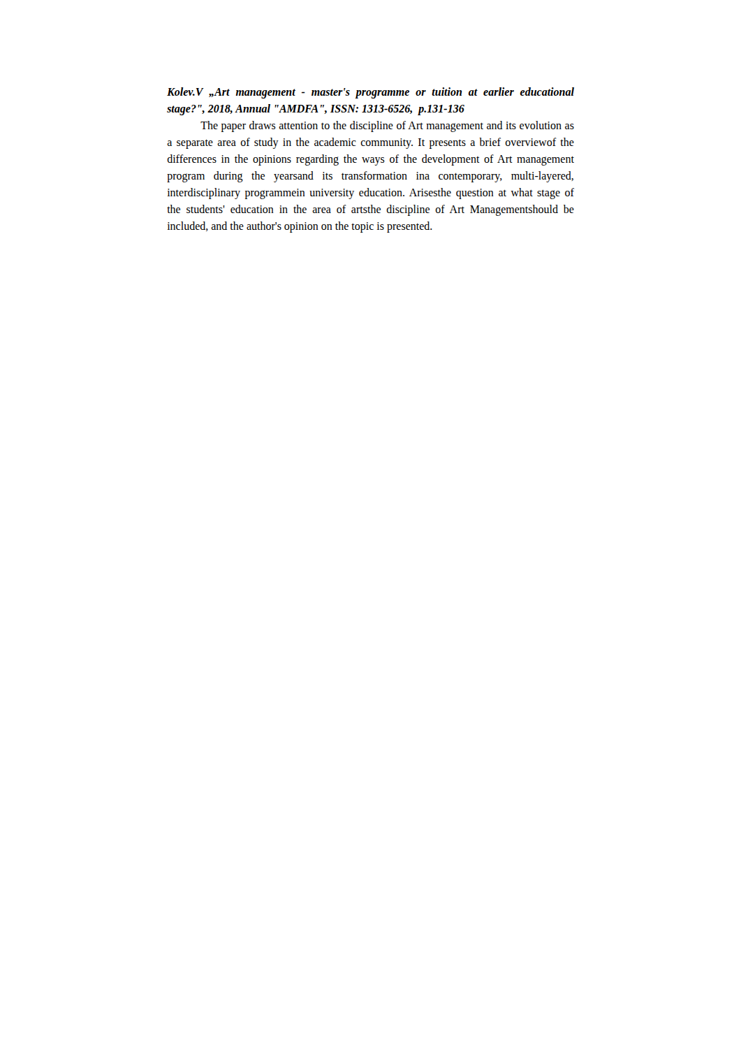Kolev.V „Art management - master's programme or tuition at earlier educational stage?", 2018, Annual "AMDFA", ISSN: 1313-6526, p.131-136
The paper draws attention to the discipline of Art management and its evolution as a separate area of study in the academic community. It presents a brief overviewof the differences in the opinions regarding the ways of the development of Art management program during the yearsand its transformation ina contemporary, multi-layered, interdisciplinary programmein university education. Arisesthe question at what stage of the students' education in the area of artsthe discipline of Art Managementshould be included, and the author's opinion on the topic is presented.